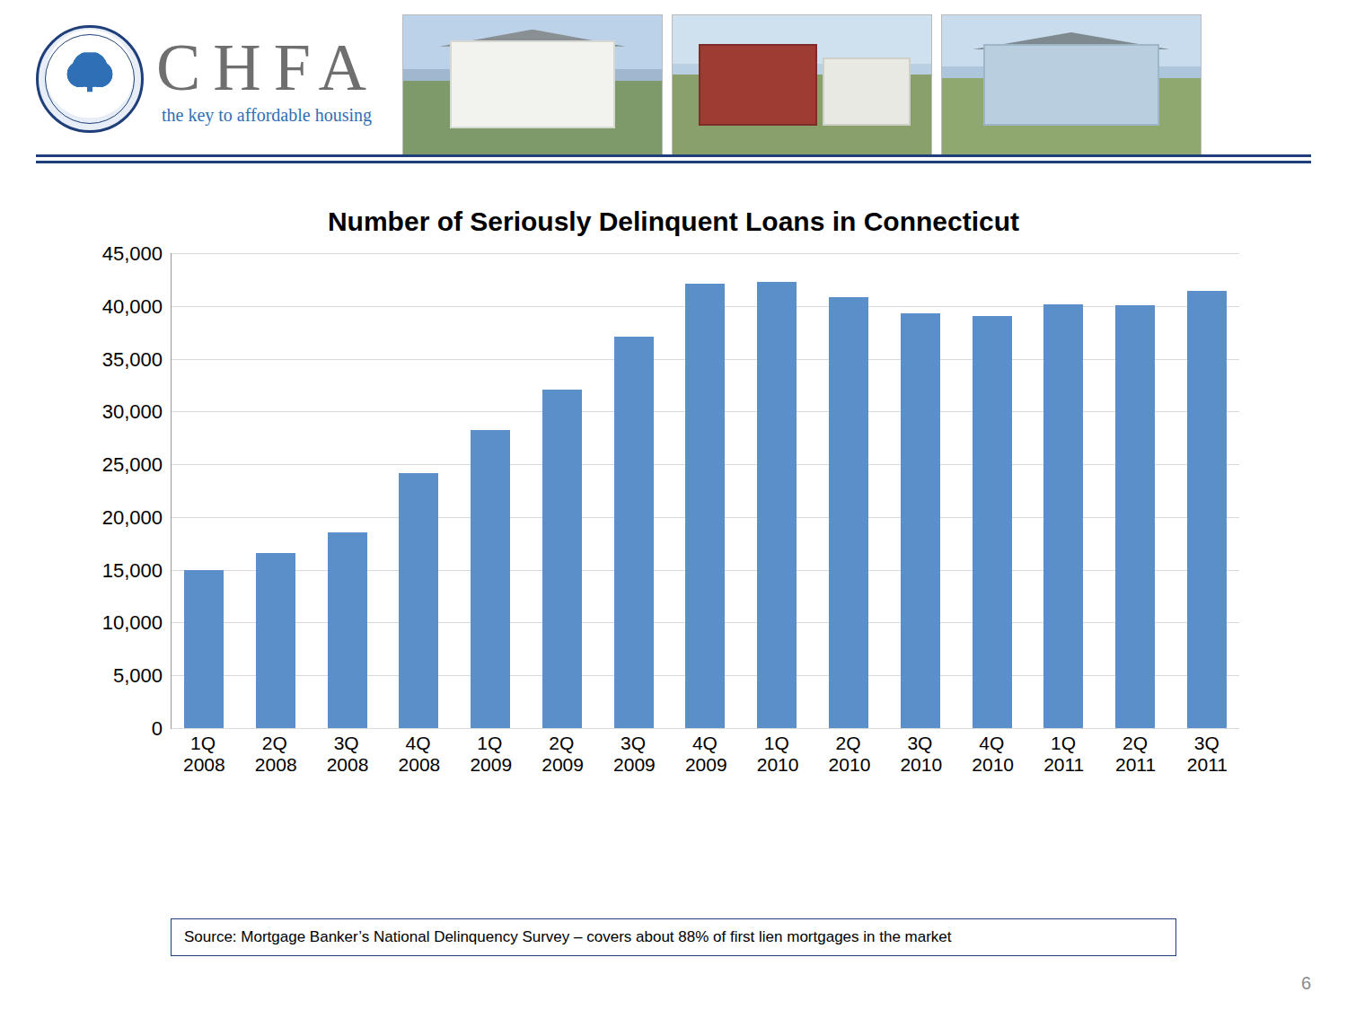CHFA
the key to affordable housing
Number of Seriously Delinquent Loans in Connecticut
45,000
40,000
35,000
30,000
25,000
20,000
15,000
10,000
5,000
0
1Q
2008
2Q
2008
3Q
2008
4Q
2008
1Q
2009
2Q
2009
3Q
2009
4Q
2009
1Q
2010
2Q
2010
3Q
2010
4Q
2010
1Q
2011
2Q
2011
3Q
2011
Source: Mortgage Banker’s National Delinquency Survey – covers about 88% of first lien mortgages in the market
6